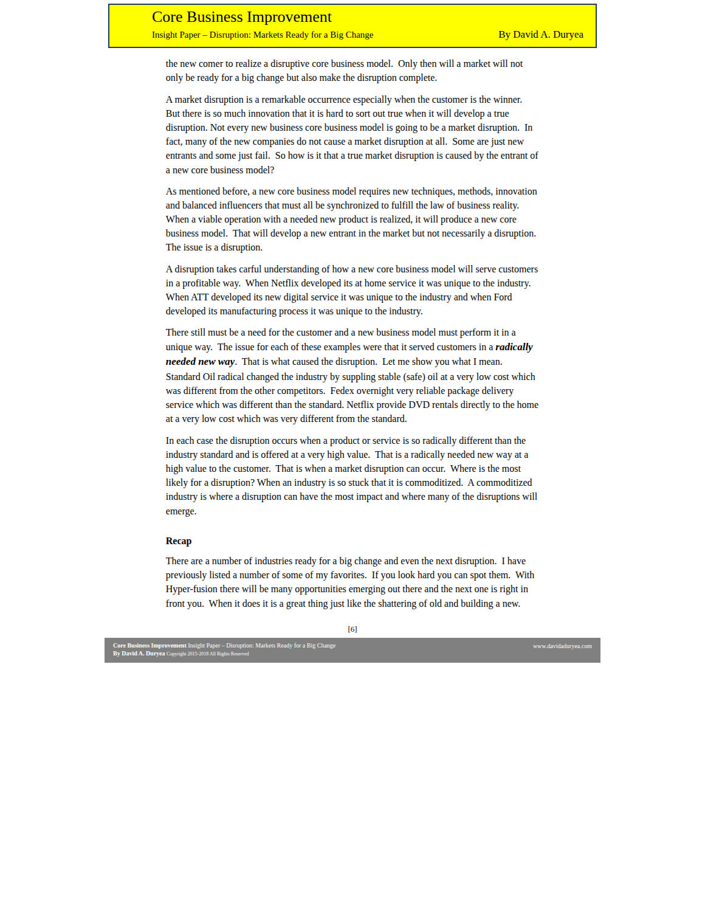Core Business Improvement
Insight Paper – Disruption: Markets Ready for a Big Change By David A. Duryea
the new comer to realize a disruptive core business model. Only then will a market will not only be ready for a big change but also make the disruption complete.
A market disruption is a remarkable occurrence especially when the customer is the winner. But there is so much innovation that it is hard to sort out true when it will develop a true disruption. Not every new business core business model is going to be a market disruption. In fact, many of the new companies do not cause a market disruption at all. Some are just new entrants and some just fail. So how is it that a true market disruption is caused by the entrant of a new core business model?
As mentioned before, a new core business model requires new techniques, methods, innovation and balanced influencers that must all be synchronized to fulfill the law of business reality. When a viable operation with a needed new product is realized, it will produce a new core business model. That will develop a new entrant in the market but not necessarily a disruption. The issue is a disruption.
A disruption takes carful understanding of how a new core business model will serve customers in a profitable way. When Netflix developed its at home service it was unique to the industry. When ATT developed its new digital service it was unique to the industry and when Ford developed its manufacturing process it was unique to the industry.
There still must be a need for the customer and a new business model must perform it in a unique way. The issue for each of these examples were that it served customers in a radically needed new way. That is what caused the disruption. Let me show you what I mean. Standard Oil radical changed the industry by suppling stable (safe) oil at a very low cost which was different from the other competitors. Fedex overnight very reliable package delivery service which was different than the standard. Netflix provide DVD rentals directly to the home at a very low cost which was very different from the standard.
In each case the disruption occurs when a product or service is so radically different than the industry standard and is offered at a very high value. That is a radically needed new way at a high value to the customer. That is when a market disruption can occur. Where is the most likely for a disruption? When an industry is so stuck that it is commoditized. A commoditized industry is where a disruption can have the most impact and where many of the disruptions will emerge.
Recap
There are a number of industries ready for a big change and even the next disruption. I have previously listed a number of some of my favorites. If you look hard you can spot them. With Hyper-fusion there will be many opportunities emerging out there and the next one is right in front you. When it does it is a great thing just like the shattering of old and building a new.
[6]
Core Business Improvement Insight Paper – Disruption: Markets Ready for a Big Change
By David A. Duryea Copyright 2015-2018 All Rights Reserved
www.davidaduryea.com